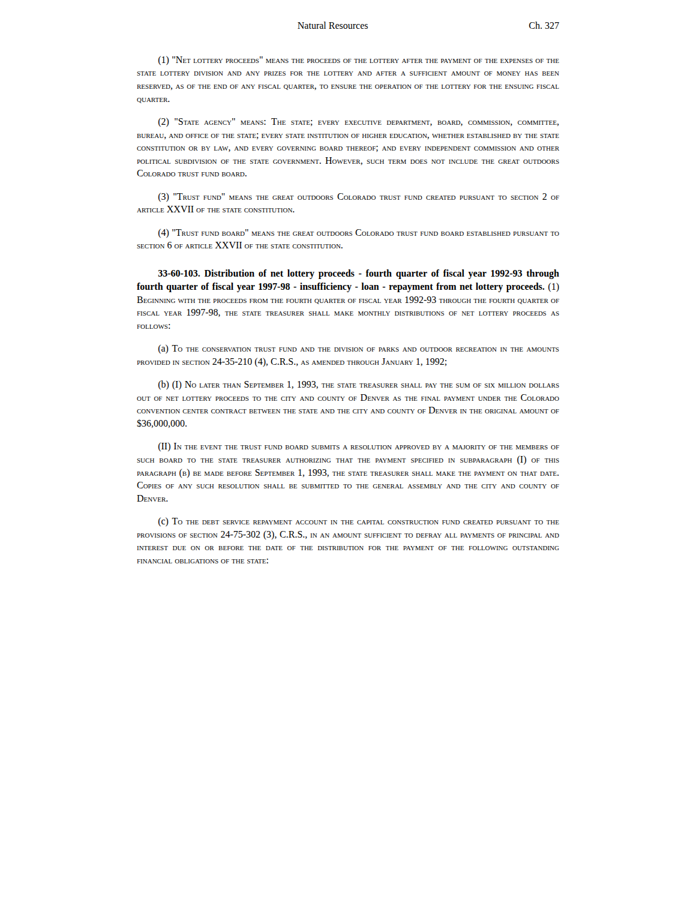Natural Resources
Ch. 327
(1) "Net lottery proceeds" means the proceeds of the lottery after the payment of the expenses of the state lottery division and any prizes for the lottery and after a sufficient amount of money has been reserved, as of the end of any fiscal quarter, to ensure the operation of the lottery for the ensuing fiscal quarter.
(2) "State agency" means: The state; every executive department, board, commission, committee, bureau, and office of the state; every state institution of higher education, whether established by the state constitution or by law, and every governing board thereof; and every independent commission and other political subdivision of the state government. However, such term does not include the great outdoors Colorado trust fund board.
(3) "Trust fund" means the great outdoors Colorado trust fund created pursuant to section 2 of article XXVII of the state constitution.
(4) "Trust fund board" means the great outdoors Colorado trust fund board established pursuant to section 6 of article XXVII of the state constitution.
33-60-103. Distribution of net lottery proceeds - fourth quarter of fiscal year 1992-93 through fourth quarter of fiscal year 1997-98 - insufficiency - loan - repayment from net lottery proceeds. (1) Beginning with the proceeds from the fourth quarter of fiscal year 1992-93 through the fourth quarter of fiscal year 1997-98, the state treasurer shall make monthly distributions of net lottery proceeds as follows:
(a) To the conservation trust fund and the division of parks and outdoor recreation in the amounts provided in section 24-35-210 (4), C.R.S., as amended through January 1, 1992;
(b) (I) No later than September 1, 1993, the state treasurer shall pay the sum of six million dollars out of net lottery proceeds to the city and county of Denver as the final payment under the Colorado convention center contract between the state and the city and county of Denver in the original amount of $36,000,000.
(II) In the event the trust fund board submits a resolution approved by a majority of the members of such board to the state treasurer authorizing that the payment specified in subparagraph (I) of this paragraph (b) be made before September 1, 1993, the state treasurer shall make the payment on that date. Copies of any such resolution shall be submitted to the general assembly and the city and county of Denver.
(c) To the debt service repayment account in the capital construction fund created pursuant to the provisions of section 24-75-302 (3), C.R.S., in an amount sufficient to defray all payments of principal and interest due on or before the date of the distribution for the payment of the following outstanding financial obligations of the state: